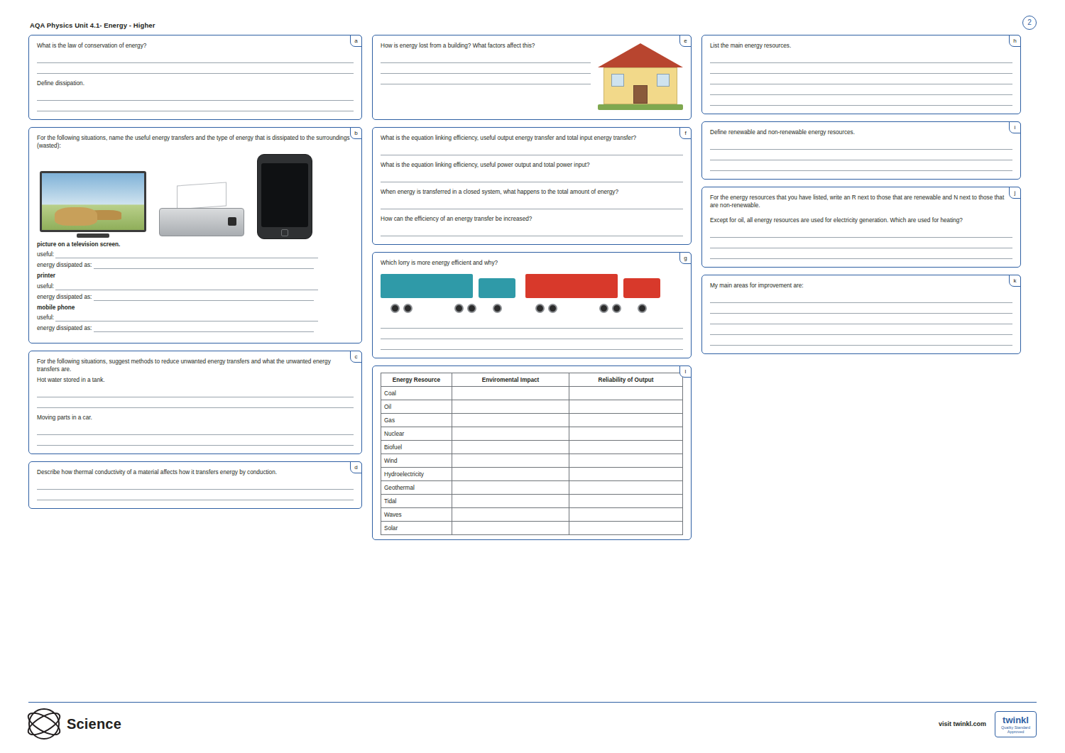2
AQA Physics Unit 4.1- Energy - Higher
a
What is the law of conservation of energy?
Define dissipation.
b
For the following situations, name the useful energy transfers and the type of energy that is dissipated to the surroundings (wasted):
picture on a television screen.
useful:
energy dissipated as:
printer
useful:
energy dissipated as:
mobile phone
useful:
energy dissipated as:
c
For the following situations, suggest methods to reduce unwanted energy transfers and what the unwanted energy transfers are.
Hot water stored in a tank.
Moving parts in a car.
d
Describe how thermal conductivity of a material affects how it transfers energy by conduction.
e
How is energy lost from a building? What factors affect this?
f
What is the equation linking efficiency, useful output energy transfer and total input energy transfer?
What is the equation linking efficiency, useful power output and total power input?
When energy is transferred in a closed system, what happens to the total amount of energy?
How can the efficiency of an energy transfer be increased?
g
Which lorry is more energy efficient and why?
l
| Energy Resource | Enviromental Impact | Reliability of Output |
| --- | --- | --- |
| Coal | | |
| Oil | | |
| Gas | | |
| Nuclear | | |
| Biofuel | | |
| Wind | | |
| Hydroelectricity | | |
| Geothermal | | |
| Tidal | | |
| Waves | | |
| Solar | | |
h
List the main energy resources.
i
Define renewable and non-renewable energy resources.
j
For the energy resources that you have listed, write an R next to those that are renewable and N next to those that are non-renewable.
Except for oil, all energy resources are used for electricity generation. Which are used for heating?
k
My main areas for improvement are:
Science
visit twinkl.com
twinkl
Quality Standard
Approved